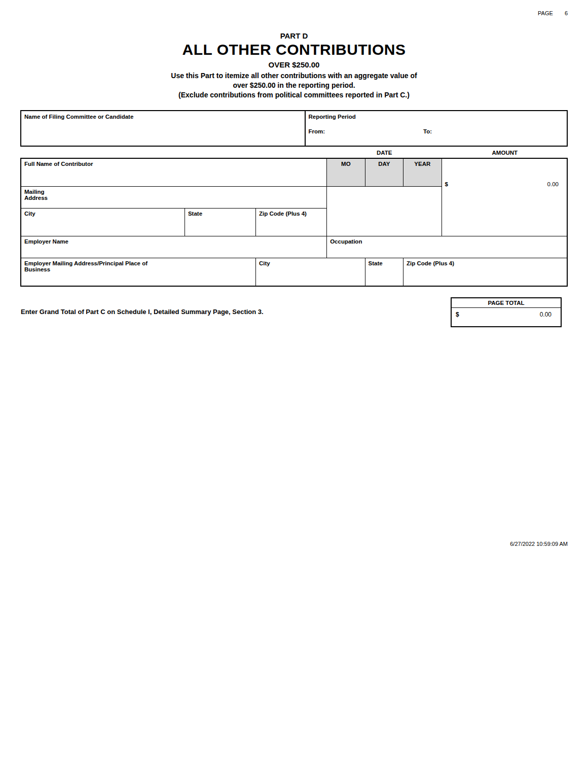PAGE 6
PART D
ALL OTHER CONTRIBUTIONS
OVER $250.00
Use this Part to itemize all other contributions with an aggregate value of
over $250.00 in the reporting period.
(Exclude contributions from political committees reported in Part C.)
| Name of Filing Committee or Candidate | Reporting Period / From: / To: / |
| | DATE | AMOUNT |
| Full Name of Contributor | MO | DAY | YEAR | $ 0.00 |
| Mailing Address | |
| City | State | Zip Code (Plus 4) |
| Employer Name | Occupation |
| Employer Mailing Address/Principal Place of Business | City | State | Zip Code (Plus 4) |
| Enter Grand Total of Part C on Schedule I, Detailed Summary Page, Section 3. | PAGE TOTAL $ 0.00 |
6/27/2022 10:59:09 AM